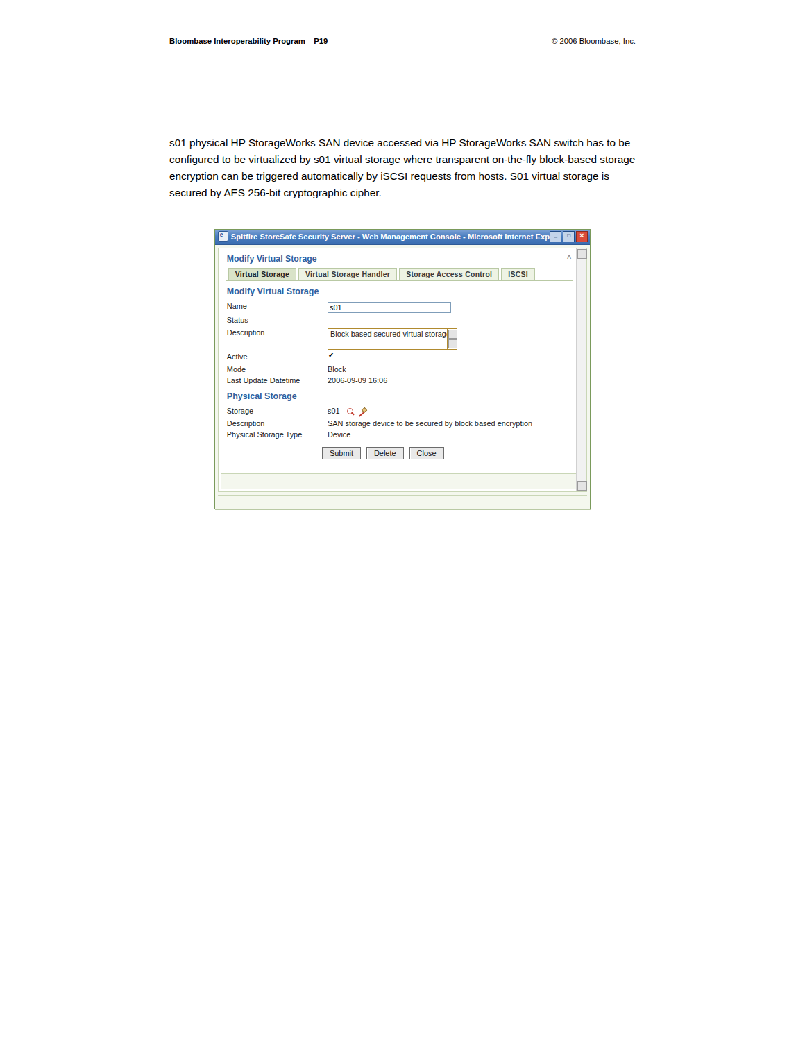Bloombase Interoperability Program P19
© 2006 Bloombase, Inc.
s01 physical HP StorageWorks SAN device accessed via HP StorageWorks SAN switch has to be configured to be virtualized by s01 virtual storage where transparent on-the-fly block-based storage encryption can be triggered automatically by iSCSI requests from hosts. S01 virtual storage is secured by AES 256-bit cryptographic cipher.
Spitfire StoreSafe Security Server - Web Management Console - Microsoft Internet Explorer
_
□
✕
Modify Virtual Storage^
Virtual Storage
Virtual Storage Handler
Storage Access Control
ISCSI
Modify Virtual Storage
| Name | |
| Status | |
| Description | Block based secured virtual storage |
| Active | |
| Mode | Block |
| Last Update Datetime | 2006-09-09 16:06 |
Physical Storage
| Storage | s01 |
| Description | SAN storage device to be secured by block based encryption |
| Physical Storage Type | Device |
Submit
Delete
Close